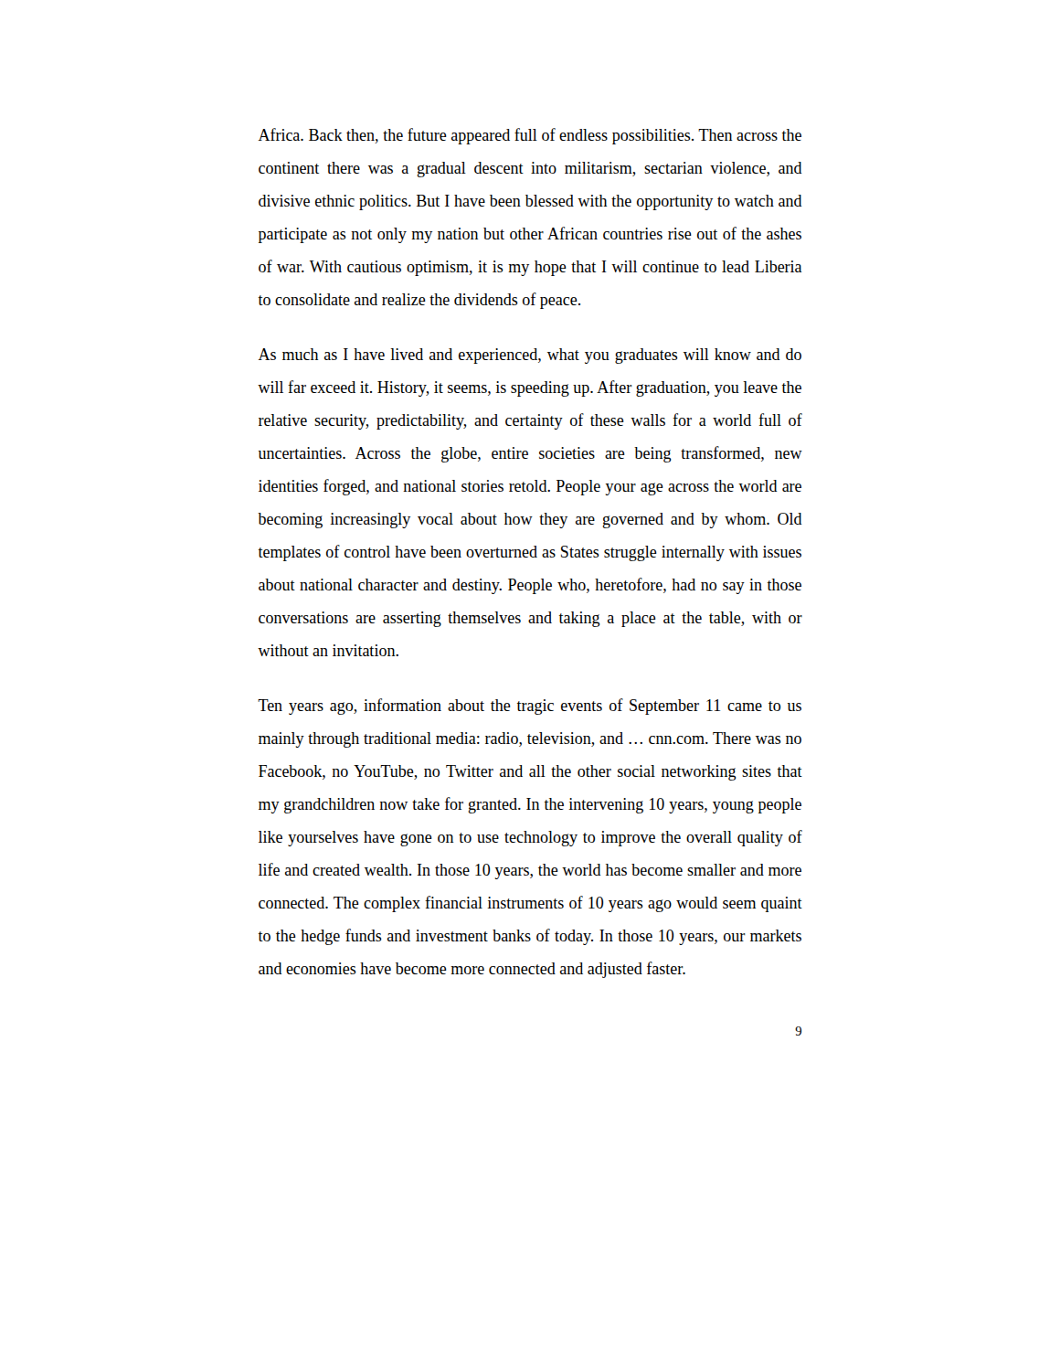Africa. Back then, the future appeared full of endless possibilities. Then across the continent there was a gradual descent into militarism, sectarian violence, and divisive ethnic politics. But I have been blessed with the opportunity to watch and participate as not only my nation but other African countries rise out of the ashes of war. With cautious optimism, it is my hope that I will continue to lead Liberia to consolidate and realize the dividends of peace.
As much as I have lived and experienced, what you graduates will know and do will far exceed it. History, it seems, is speeding up. After graduation, you leave the relative security, predictability, and certainty of these walls for a world full of uncertainties. Across the globe, entire societies are being transformed, new identities forged, and national stories retold. People your age across the world are becoming increasingly vocal about how they are governed and by whom. Old templates of control have been overturned as States struggle internally with issues about national character and destiny. People who, heretofore, had no say in those conversations are asserting themselves and taking a place at the table, with or without an invitation.
Ten years ago, information about the tragic events of September 11 came to us mainly through traditional media: radio, television, and … cnn.com. There was no Facebook, no YouTube, no Twitter and all the other social networking sites that my grandchildren now take for granted. In the intervening 10 years, young people like yourselves have gone on to use technology to improve the overall quality of life and created wealth. In those 10 years, the world has become smaller and more connected. The complex financial instruments of 10 years ago would seem quaint to the hedge funds and investment banks of today. In those 10 years, our markets and economies have become more connected and adjusted faster.
9